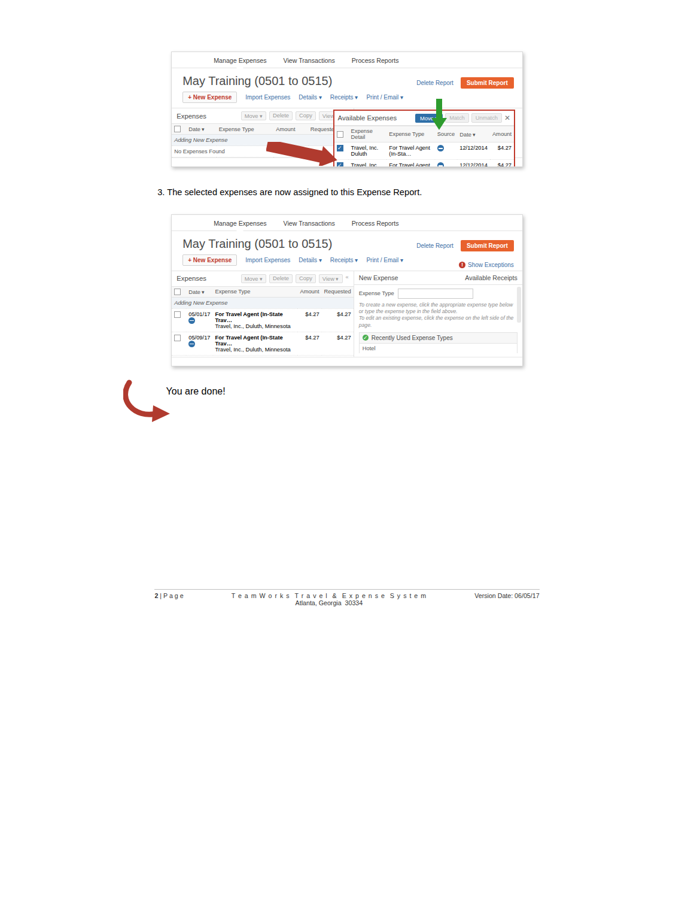Manage Expenses View Transactions Process Reports
Delete Report Submit Report
May Training (0501 to 0515)
+ New Expense Import Expenses Details ▾ Receipts ▾ Print / Email ▾
Expenses Move ▾ Delete Copy View ▾ «
| | Date ▾ | Expense Type | Amount | Requested |
| --- | --- | --- | --- | --- |
| Adding New Expense |
| No Expenses Found |
Available Expenses Move ▾ Match Unmatch ✕
| | Expense Detail | Expense Type | Source | Date ▾ | Amount |
| --- | --- | --- | --- | --- | --- |
| | Travel, Inc. Duluth | For Travel Agent (In-Sta… | | 12/12/2014 | $4.27 |
| | Travel, Inc. Duluth | For Travel Agent (In-Sta… | | 12/12/2014 | $4.27 |
3. The selected expenses are now assigned to this Expense Report.
Manage Expenses View Transactions Process Reports
Delete Report Submit Report
May Training (0501 to 0515)
+ New Expense Import Expenses Details ▾ Receipts ▾ Print / Email ▾
! Show Exceptions
Expenses Move ▾ Delete Copy View ▾ «
| | Date ▾ | Expense Type | Amount | Requested |
| --- | --- | --- | --- | --- |
| Adding New Expense |
| | 05/01/17 | For Travel Agent (In-State Trav… Travel, Inc., Duluth, Minnesota | $4.27 | $4.27 |
| | 05/09/17 | For Travel Agent (In-State Trav… Travel, Inc., Duluth, Minnesota | $4.27 | $4.27 |
New Expense Available Receipts
Expense Type
To create a new expense, click the appropriate expense type below or type the expense type in the field above.
To edit an existing expense, click the expense on the left side of the page.
✓ Recently Used Expense Types
Hotel
You are done!
2 | P a g e
T e a m W o r k s T r a v e l & E x p e n s e S y s t e m Atlanta, Georgia 30334
Version Date: 06/05/17